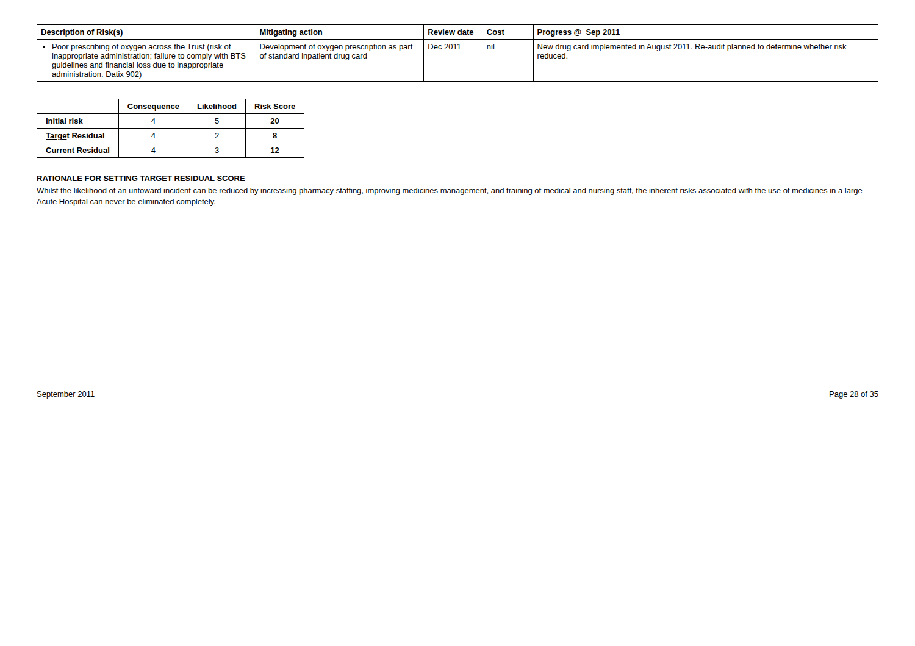| Description of Risk(s) | Mitigating action | Review date | Cost | Progress @ Sep 2011 |
| --- | --- | --- | --- | --- |
| Poor prescribing of oxygen across the Trust (risk of inappropriate administration; failure to comply with BTS guidelines and financial loss due to inappropriate administration. Datix 902) | Development of oxygen prescription as part of standard inpatient drug card | Dec 2011 | nil | New drug card implemented in August 2011. Re-audit planned to determine whether risk reduced. |
| | Consequence | Likelihood | Risk Score |
| --- | --- | --- | --- |
| Initial risk | 4 | 5 | 20 |
| Targe t Residual | 4 | 2 | 8 |
| Curren t Residual | 4 | 3 | 12 |
RATIONALE FOR SETTING TARGET RESIDUAL SCORE
Whilst the likelihood of an untoward incident can be reduced by increasing pharmacy staffing, improving medicines management, and training of medical and nursing staff, the inherent risks associated with the use of medicines in a large Acute Hospital can never be eliminated completely.
September 2011 Page 28 of 35